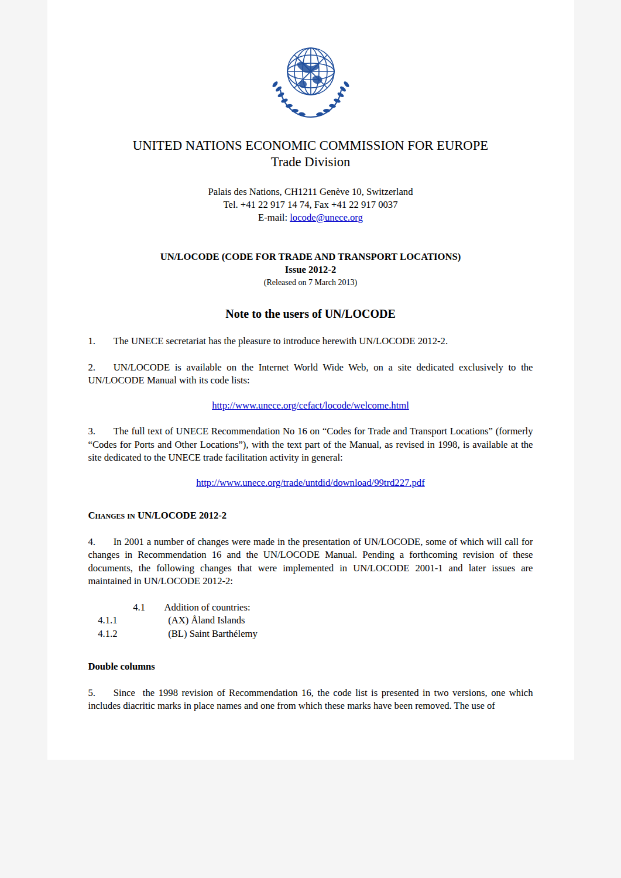UNITED NATIONS ECONOMIC COMMISSION FOR EUROPETrade Division
Palais des Nations, CH1211 Genève 10, Switzerland
Tel. +41 22 917 14 74, Fax +41 22 917 0037
E-mail: locode@unece.org
UN/LOCODE (CODE FOR TRADE AND TRANSPORT LOCATIONS)
Issue 2012-2
(Released on 7 March 2013)
Note to the users of UN/LOCODE
1. The UNECE secretariat has the pleasure to introduce herewith UN/LOCODE 2012-2.
2. UN/LOCODE is available on the Internet World Wide Web, on a site dedicated exclusively to the UN/LOCODE Manual with its code lists:
http://www.unece.org/cefact/locode/welcome.html
3. The full text of UNECE Recommendation No 16 on “Codes for Trade and Transport Locations” (formerly “Codes for Ports and Other Locations”), with the text part of the Manual, as revised in 1998, is available at the site dedicated to the UNECE trade facilitation activity in general:
http://www.unece.org/trade/untdid/download/99trd227.pdf
Changes in UN/LOCODE 2012-2
4. In 2001 a number of changes were made in the presentation of UN/LOCODE, some of which will call for changes in Recommendation 16 and the UN/LOCODE Manual. Pending a forthcoming revision of these documents, the following changes that were implemented in UN/LOCODE 2001-1 and later issues are maintained in UN/LOCODE 2012-2:
4.1 Addition of countries:
4.1.1(AX) Åland Islands
4.1.2(BL) Saint Barthélemy
Double columns
5. Since the 1998 revision of Recommendation 16, the code list is presented in two versions, one which includes diacritic marks in place names and one from which these marks have been removed. The use of